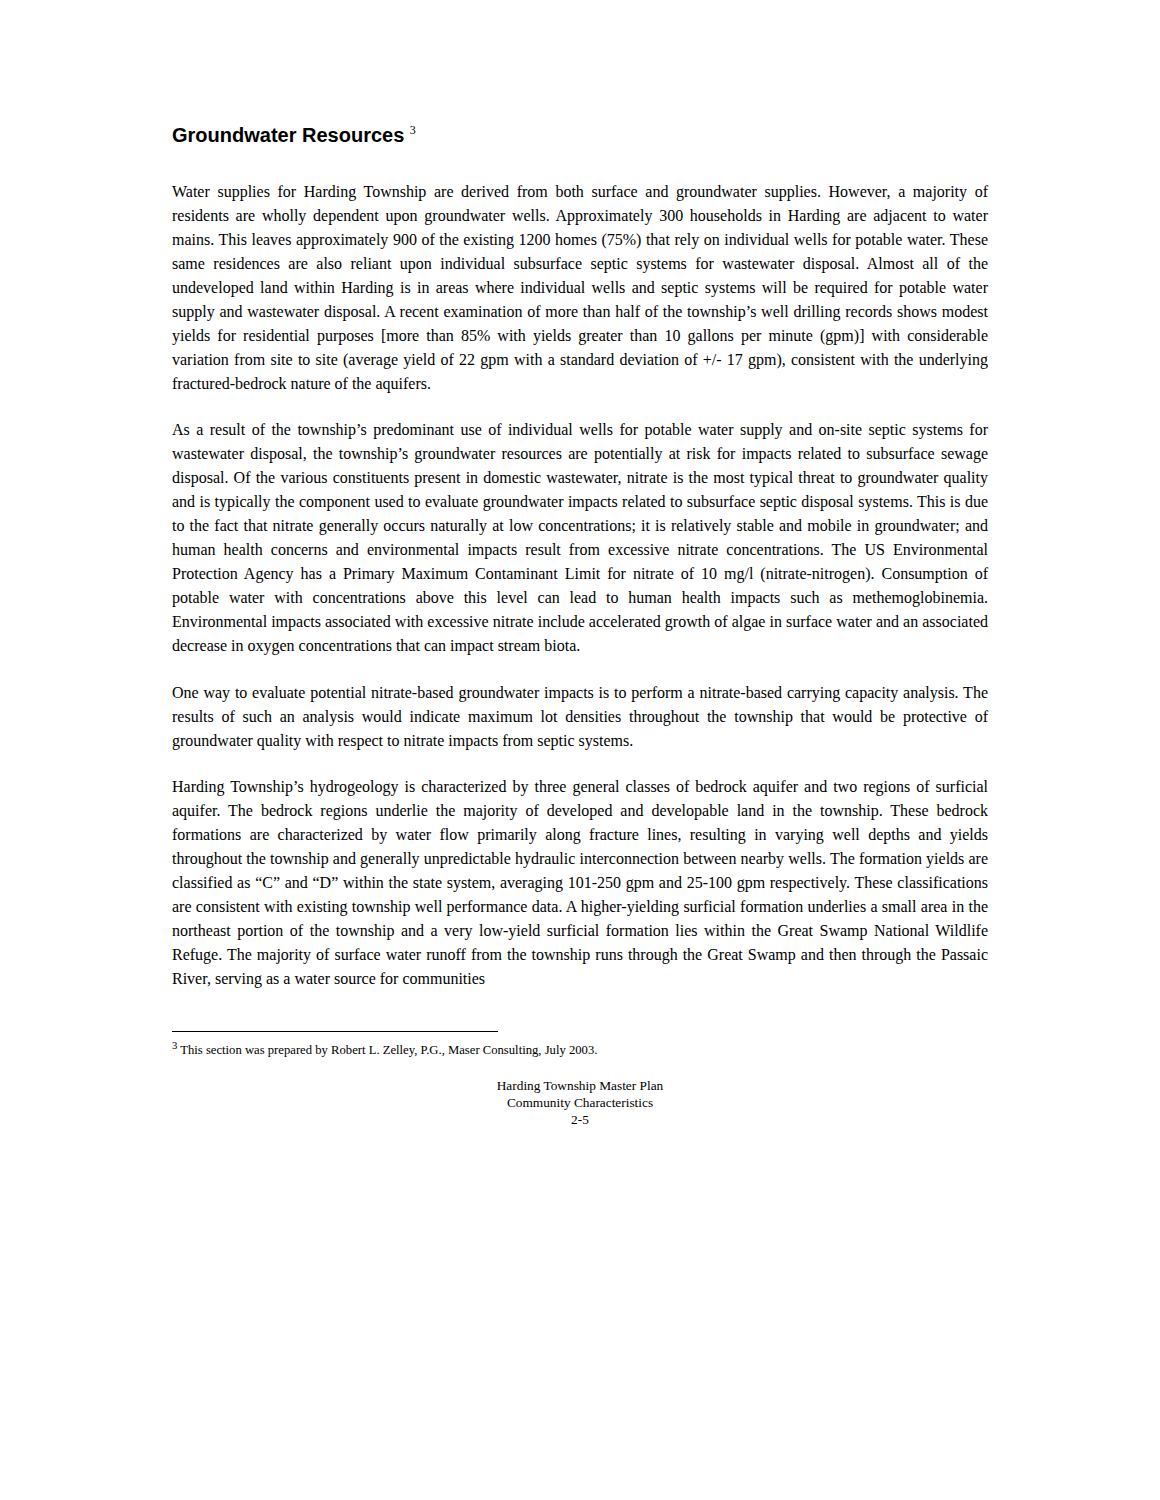Groundwater Resources 3
Water supplies for Harding Township are derived from both surface and groundwater supplies. However, a majority of residents are wholly dependent upon groundwater wells. Approximately 300 households in Harding are adjacent to water mains. This leaves approximately 900 of the existing 1200 homes (75%) that rely on individual wells for potable water. These same residences are also reliant upon individual subsurface septic systems for wastewater disposal. Almost all of the undeveloped land within Harding is in areas where individual wells and septic systems will be required for potable water supply and wastewater disposal. A recent examination of more than half of the township’s well drilling records shows modest yields for residential purposes [more than 85% with yields greater than 10 gallons per minute (gpm)] with considerable variation from site to site (average yield of 22 gpm with a standard deviation of +/- 17 gpm), consistent with the underlying fractured-bedrock nature of the aquifers.
As a result of the township’s predominant use of individual wells for potable water supply and on-site septic systems for wastewater disposal, the township’s groundwater resources are potentially at risk for impacts related to subsurface sewage disposal. Of the various constituents present in domestic wastewater, nitrate is the most typical threat to groundwater quality and is typically the component used to evaluate groundwater impacts related to subsurface septic disposal systems. This is due to the fact that nitrate generally occurs naturally at low concentrations; it is relatively stable and mobile in groundwater; and human health concerns and environmental impacts result from excessive nitrate concentrations. The US Environmental Protection Agency has a Primary Maximum Contaminant Limit for nitrate of 10 mg/l (nitrate-nitrogen). Consumption of potable water with concentrations above this level can lead to human health impacts such as methemoglobinemia. Environmental impacts associated with excessive nitrate include accelerated growth of algae in surface water and an associated decrease in oxygen concentrations that can impact stream biota.
One way to evaluate potential nitrate-based groundwater impacts is to perform a nitrate-based carrying capacity analysis. The results of such an analysis would indicate maximum lot densities throughout the township that would be protective of groundwater quality with respect to nitrate impacts from septic systems.
Harding Township’s hydrogeology is characterized by three general classes of bedrock aquifer and two regions of surficial aquifer. The bedrock regions underlie the majority of developed and developable land in the township. These bedrock formations are characterized by water flow primarily along fracture lines, resulting in varying well depths and yields throughout the township and generally unpredictable hydraulic interconnection between nearby wells. The formation yields are classified as “C” and “D” within the state system, averaging 101-250 gpm and 25-100 gpm respectively. These classifications are consistent with existing township well performance data. A higher-yielding surficial formation underlies a small area in the northeast portion of the township and a very low-yield surficial formation lies within the Great Swamp National Wildlife Refuge. The majority of surface water runoff from the township runs through the Great Swamp and then through the Passaic River, serving as a water source for communities
3 This section was prepared by Robert L. Zelley, P.G., Maser Consulting, July 2003.
Harding Township Master Plan
Community Characteristics
2-5